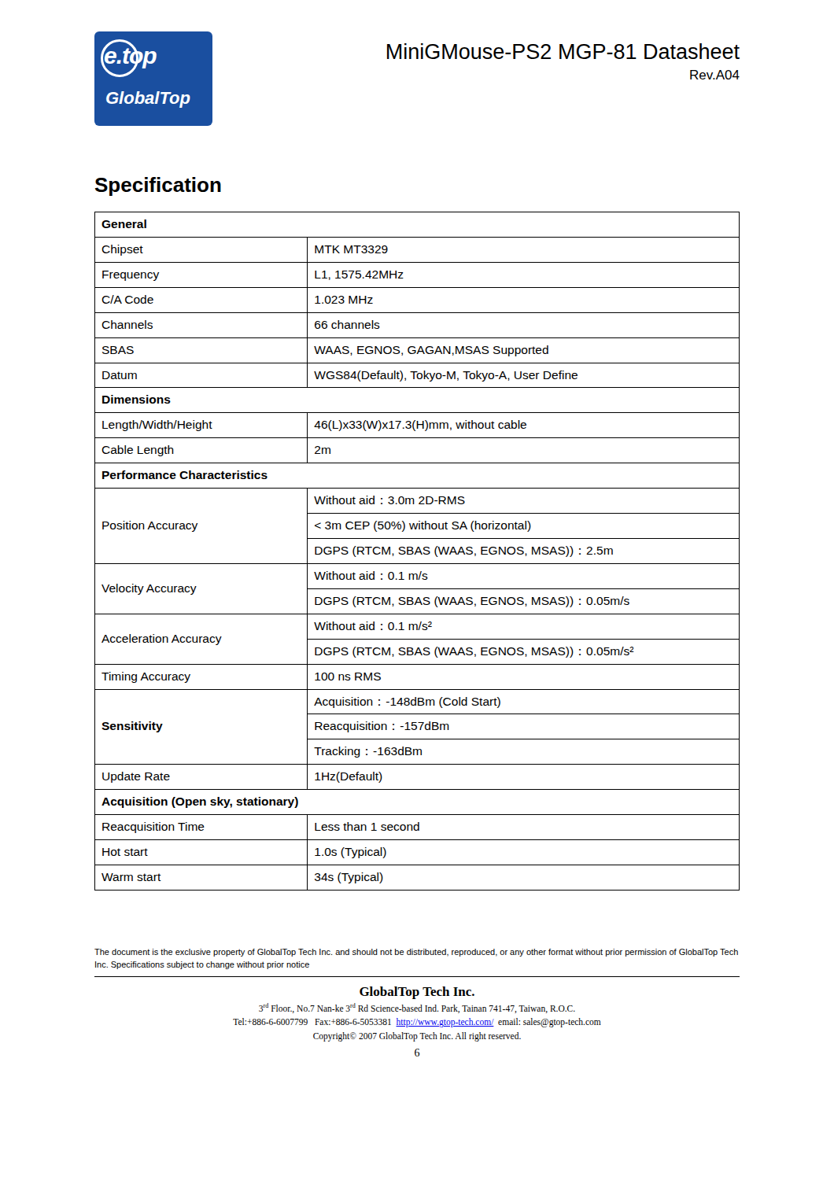e.top
GlobalTop
MiniGMouse-PS2 MGP-81 Datasheet
Rev.A04
Specification
| General |
| Chipset | MTK MT3329 |
| Frequency | L1, 1575.42MHz |
| C/A Code | 1.023 MHz |
| Channels | 66 channels |
| SBAS | WAAS, EGNOS, GAGAN,MSAS Supported |
| Datum | WGS84(Default), Tokyo-M, Tokyo-A, User Define |
| Dimensions |
| Length/Width/Height | 46(L)x33(W)x17.3(H)mm, without cable |
| Cable Length | 2m |
| Performance Characteristics |
| Position Accuracy | Without aid：3.0m 2D-RMS |
| < 3m CEP (50%) without SA (horizontal) |
| DGPS (RTCM, SBAS (WAAS, EGNOS, MSAS))：2.5m |
| Velocity Accuracy | Without aid：0.1 m/s |
| DGPS (RTCM, SBAS (WAAS, EGNOS, MSAS))：0.05m/s |
| Acceleration Accuracy | Without aid：0.1 m/s² |
| DGPS (RTCM, SBAS (WAAS, EGNOS, MSAS))：0.05m/s² |
| Timing Accuracy | 100 ns RMS |
| Sensitivity | Acquisition：-148dBm (Cold Start) |
| Reacquisition：-157dBm |
| Tracking：-163dBm |
| Update Rate | 1Hz(Default) |
| Acquisition (Open sky, stationary) |
| Reacquisition Time | Less than 1 second |
| Hot start | 1.0s (Typical) |
| Warm start | 34s (Typical) |
The document is the exclusive property of GlobalTop Tech Inc. and should not be distributed, reproduced, or any other format without prior permission of GlobalTop Tech Inc. Specifications subject to change without prior notice
GlobalTop Tech Inc.
3rd Floor., No.7 Nan-ke 3rd Rd Science-based Ind. Park, Tainan 741-47, Taiwan, R.O.C.
Tel:+886-6-6007799 Fax:+886-6-5053381 http://www.gtop-tech.com/ email: sales@gtop-tech.com
Copyright© 2007 GlobalTop Tech Inc. All right reserved.
6